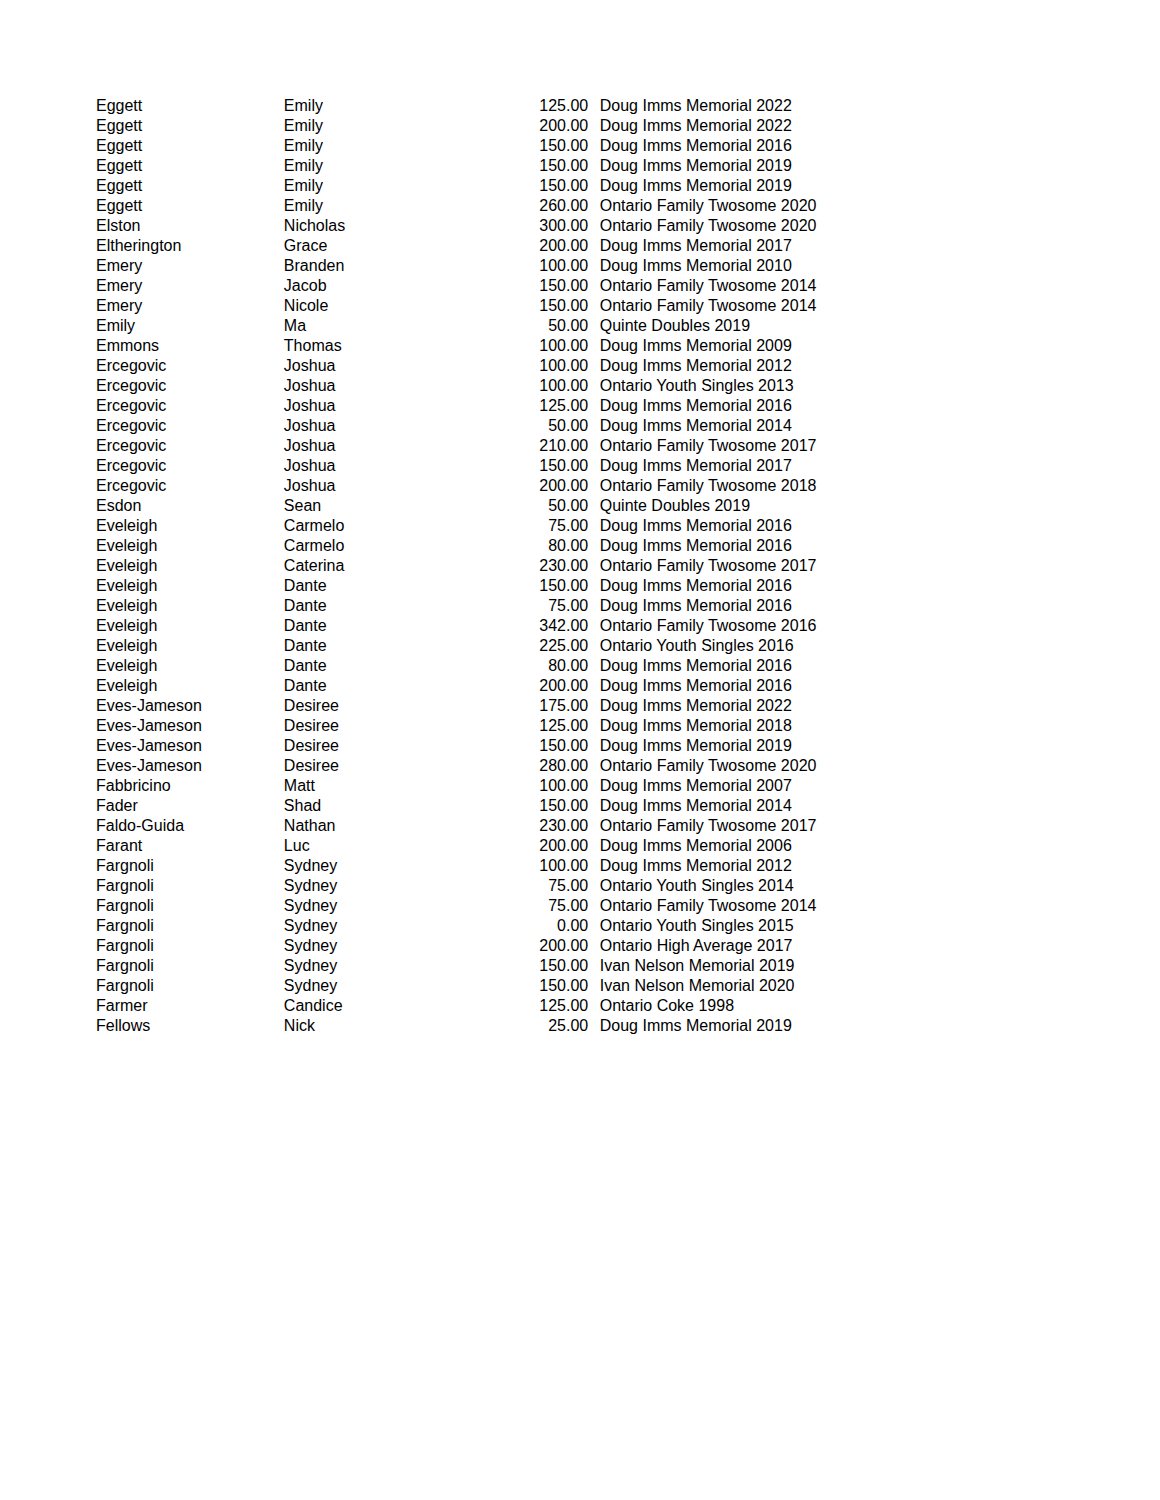| Eggett | Emily | 125.00 | Doug Imms Memorial 2022 |
| Eggett | Emily | 200.00 | Doug Imms Memorial 2022 |
| Eggett | Emily | 150.00 | Doug Imms Memorial 2016 |
| Eggett | Emily | 150.00 | Doug Imms Memorial 2019 |
| Eggett | Emily | 150.00 | Doug Imms Memorial 2019 |
| Eggett | Emily | 260.00 | Ontario Family Twosome 2020 |
| Elston | Nicholas | 300.00 | Ontario Family Twosome 2020 |
| Eltherington | Grace | 200.00 | Doug Imms Memorial 2017 |
| Emery | Branden | 100.00 | Doug Imms Memorial 2010 |
| Emery | Jacob | 150.00 | Ontario Family Twosome 2014 |
| Emery | Nicole | 150.00 | Ontario Family Twosome 2014 |
| Emily | Ma | 50.00 | Quinte Doubles 2019 |
| Emmons | Thomas | 100.00 | Doug Imms Memorial 2009 |
| Ercegovic | Joshua | 100.00 | Doug Imms Memorial 2012 |
| Ercegovic | Joshua | 100.00 | Ontario Youth Singles 2013 |
| Ercegovic | Joshua | 125.00 | Doug Imms Memorial 2016 |
| Ercegovic | Joshua | 50.00 | Doug Imms Memorial 2014 |
| Ercegovic | Joshua | 210.00 | Ontario Family Twosome 2017 |
| Ercegovic | Joshua | 150.00 | Doug Imms Memorial 2017 |
| Ercegovic | Joshua | 200.00 | Ontario Family Twosome 2018 |
| Esdon | Sean | 50.00 | Quinte Doubles 2019 |
| Eveleigh | Carmelo | 75.00 | Doug Imms Memorial 2016 |
| Eveleigh | Carmelo | 80.00 | Doug Imms Memorial 2016 |
| Eveleigh | Caterina | 230.00 | Ontario Family Twosome 2017 |
| Eveleigh | Dante | 150.00 | Doug Imms Memorial 2016 |
| Eveleigh | Dante | 75.00 | Doug Imms Memorial 2016 |
| Eveleigh | Dante | 342.00 | Ontario Family Twosome 2016 |
| Eveleigh | Dante | 225.00 | Ontario Youth Singles 2016 |
| Eveleigh | Dante | 80.00 | Doug Imms Memorial 2016 |
| Eveleigh | Dante | 200.00 | Doug Imms Memorial 2016 |
| Eves-Jameson | Desiree | 175.00 | Doug Imms Memorial 2022 |
| Eves-Jameson | Desiree | 125.00 | Doug Imms Memorial 2018 |
| Eves-Jameson | Desiree | 150.00 | Doug Imms Memorial 2019 |
| Eves-Jameson | Desiree | 280.00 | Ontario Family Twosome 2020 |
| Fabbricino | Matt | 100.00 | Doug Imms Memorial 2007 |
| Fader | Shad | 150.00 | Doug Imms Memorial 2014 |
| Faldo-Guida | Nathan | 230.00 | Ontario Family Twosome 2017 |
| Farant | Luc | 200.00 | Doug Imms Memorial 2006 |
| Fargnoli | Sydney | 100.00 | Doug Imms Memorial 2012 |
| Fargnoli | Sydney | 75.00 | Ontario Youth Singles 2014 |
| Fargnoli | Sydney | 75.00 | Ontario Family Twosome 2014 |
| Fargnoli | Sydney | 0.00 | Ontario Youth Singles 2015 |
| Fargnoli | Sydney | 200.00 | Ontario High Average 2017 |
| Fargnoli | Sydney | 150.00 | Ivan Nelson Memorial 2019 |
| Fargnoli | Sydney | 150.00 | Ivan Nelson Memorial 2020 |
| Farmer | Candice | 125.00 | Ontario Coke 1998 |
| Fellows | Nick | 25.00 | Doug Imms Memorial 2019 |